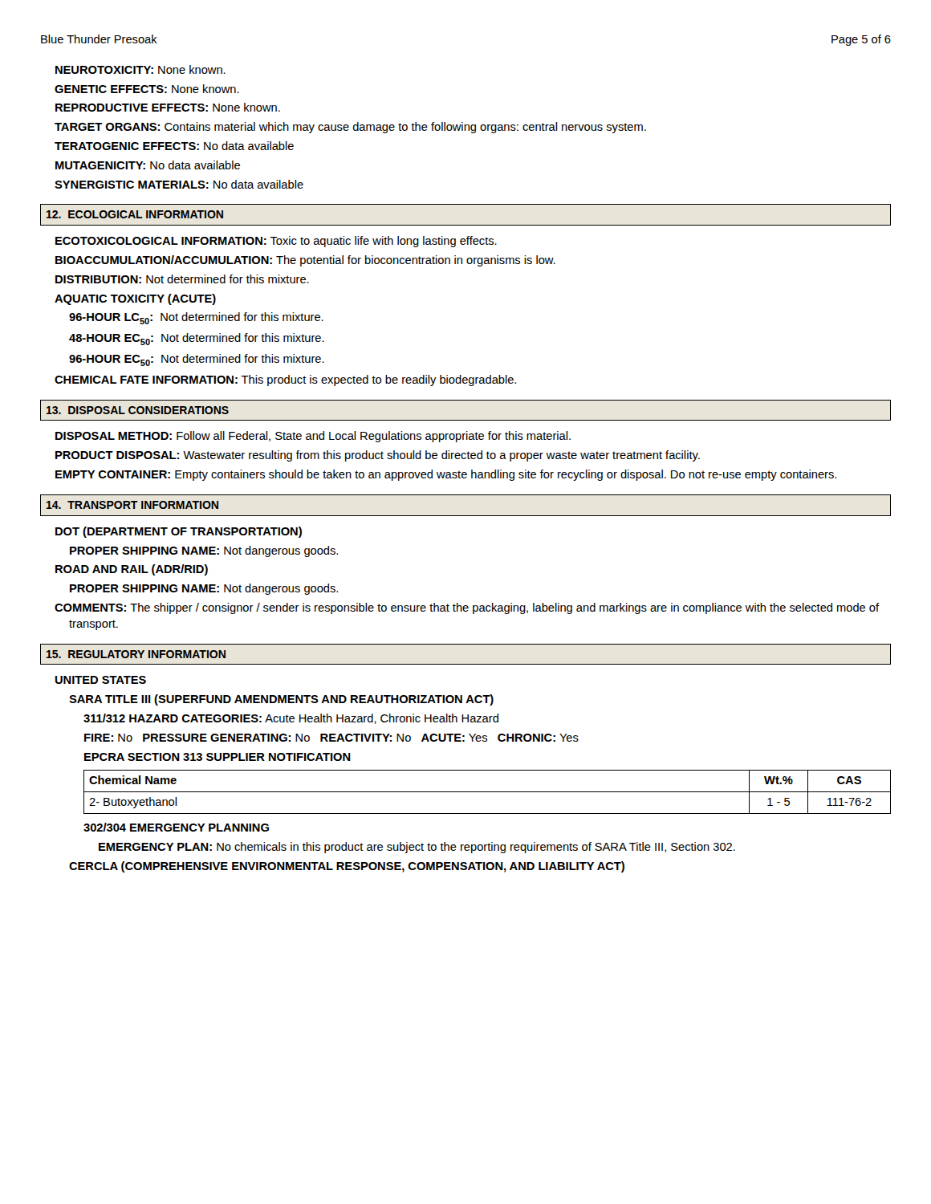Blue Thunder Presoak
Page 5 of 6
NEUROTOXICITY: None known.
GENETIC EFFECTS: None known.
REPRODUCTIVE EFFECTS: None known.
TARGET ORGANS: Contains material which may cause damage to the following organs: central nervous system.
TERATOGENIC EFFECTS: No data available
MUTAGENICITY: No data available
SYNERGISTIC MATERIALS: No data available
12. ECOLOGICAL INFORMATION
ECOTOXICOLOGICAL INFORMATION: Toxic to aquatic life with long lasting effects.
BIOACCUMULATION/ACCUMULATION: The potential for bioconcentration in organisms is low.
DISTRIBUTION: Not determined for this mixture.
AQUATIC TOXICITY (ACUTE)
96-HOUR LC50: Not determined for this mixture.
48-HOUR EC50: Not determined for this mixture.
96-HOUR EC50: Not determined for this mixture.
CHEMICAL FATE INFORMATION: This product is expected to be readily biodegradable.
13. DISPOSAL CONSIDERATIONS
DISPOSAL METHOD: Follow all Federal, State and Local Regulations appropriate for this material.
PRODUCT DISPOSAL: Wastewater resulting from this product should be directed to a proper waste water treatment facility.
EMPTY CONTAINER: Empty containers should be taken to an approved waste handling site for recycling or disposal. Do not re-use empty containers.
14. TRANSPORT INFORMATION
DOT (DEPARTMENT OF TRANSPORTATION)
PROPER SHIPPING NAME: Not dangerous goods.
ROAD AND RAIL (ADR/RID)
PROPER SHIPPING NAME: Not dangerous goods.
COMMENTS: The shipper / consignor / sender is responsible to ensure that the packaging, labeling and markings are in compliance with the selected mode of transport.
15. REGULATORY INFORMATION
UNITED STATES
SARA TITLE III (SUPERFUND AMENDMENTS AND REAUTHORIZATION ACT)
311/312 HAZARD CATEGORIES: Acute Health Hazard, Chronic Health Hazard
FIRE: No PRESSURE GENERATING: No REACTIVITY: No ACUTE: Yes CHRONIC: Yes
EPCRA SECTION 313 SUPPLIER NOTIFICATION
| Chemical Name | Wt.% | CAS |
| --- | --- | --- |
| 2- Butoxyethanol | 1 - 5 | 111-76-2 |
302/304 EMERGENCY PLANNING
EMERGENCY PLAN: No chemicals in this product are subject to the reporting requirements of SARA Title III, Section 302.
CERCLA (COMPREHENSIVE ENVIRONMENTAL RESPONSE, COMPENSATION, AND LIABILITY ACT)